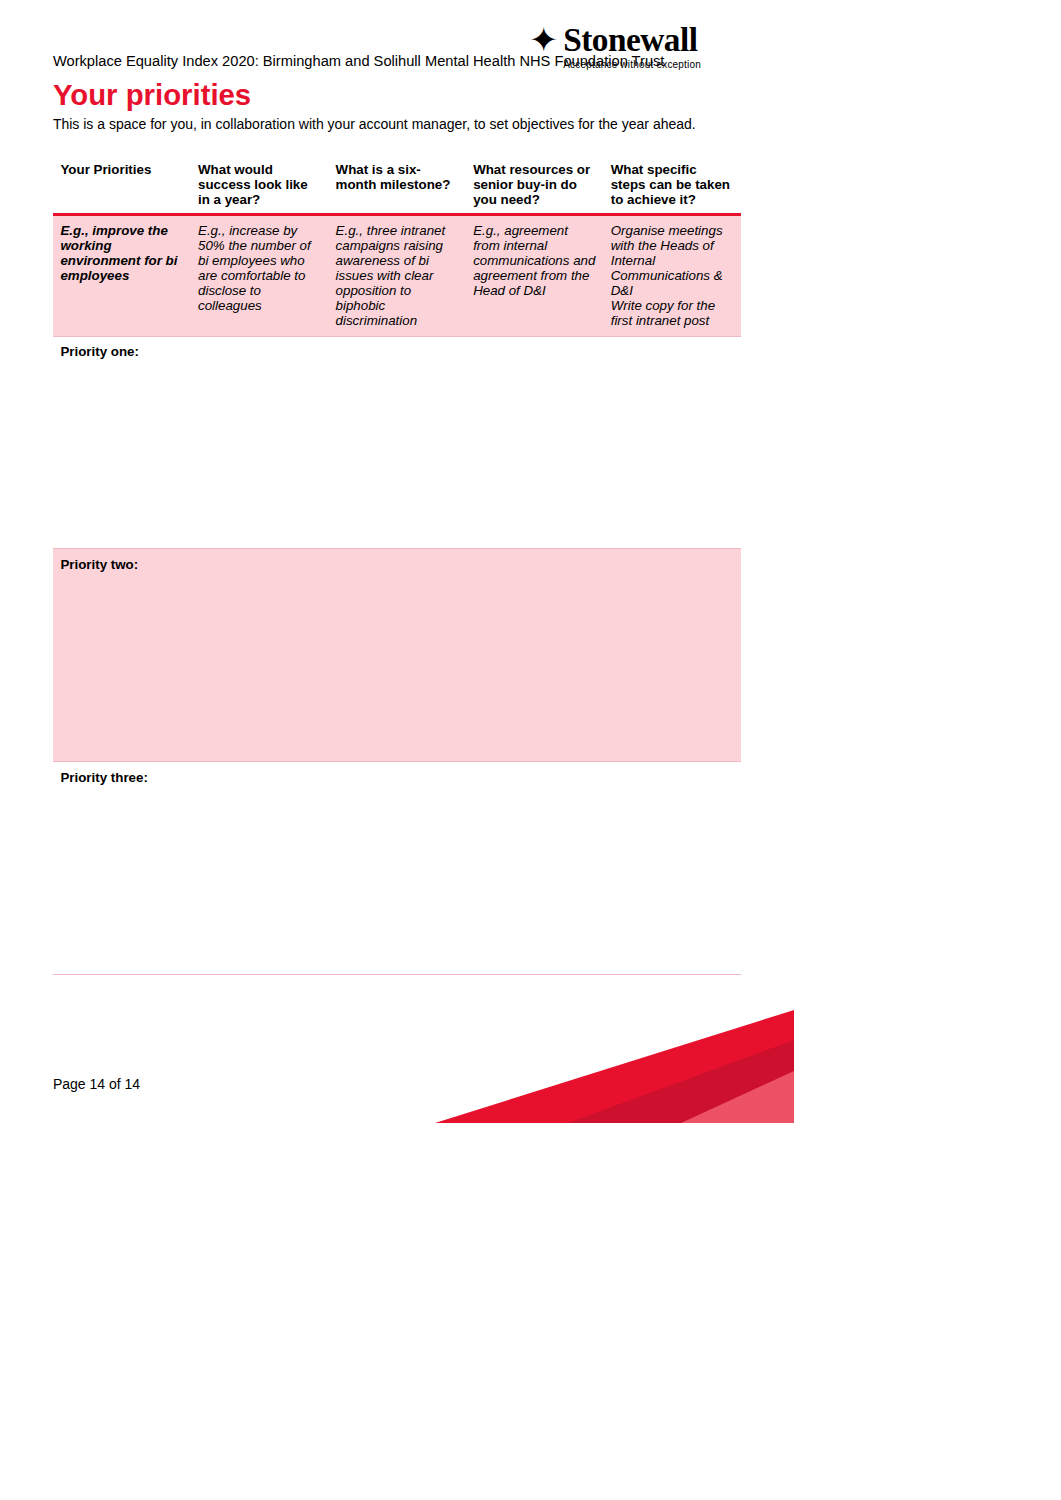✦
Stonewall
Acceptance without exception
Workplace Equality Index 2020: Birmingham and Solihull Mental Health NHS Foundation Trust
Your priorities
This is a space for you, in collaboration with your account manager, to set objectives for the year ahead.
| Your Priorities | What would success look like in a year? | What is a six-month milestone? | What resources or senior buy-in do you need? | What specific steps can be taken to achieve it? |
| --- | --- | --- | --- | --- |
| E.g., improve the working environment for bi employees | E.g., increase by 50% the number of bi employees who are comfortable to disclose to colleagues | E.g., three intranet campaigns raising awareness of bi issues with clear opposition to biphobic discrimination | E.g., agreement from internal communications and agreement from the Head of D&I | Organise meetings with the Heads of Internal Communications & D&I Write copy for the first intranet post |
| Priority one: | | | | |
| Priority two: | | | | |
| Priority three: | | | | |
Page 14 of 14